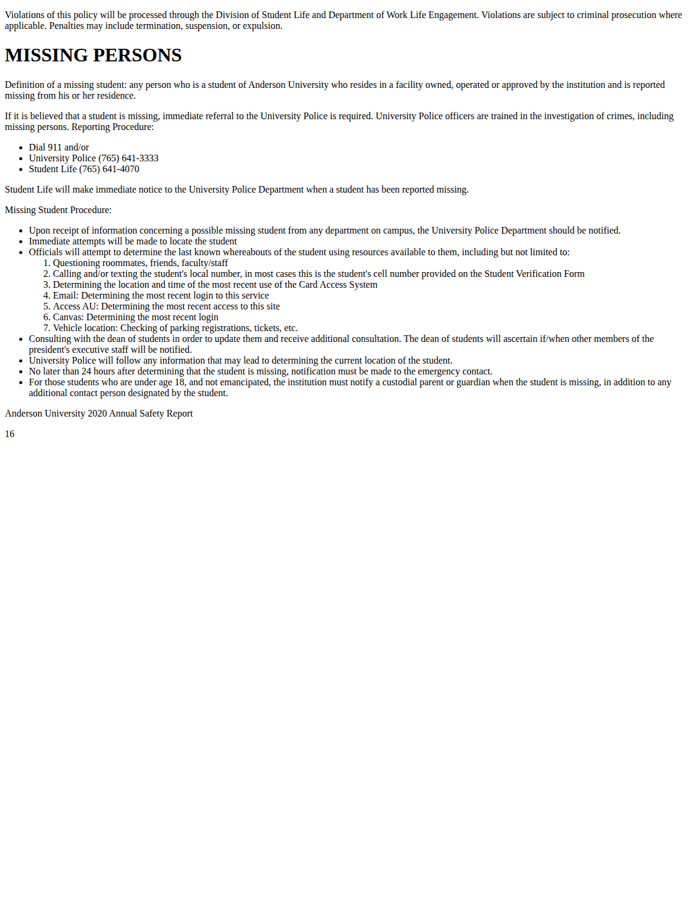Violations of this policy will be processed through the Division of Student Life and Department of Work Life Engagement. Violations are subject to criminal prosecution where applicable. Penalties may include termination, suspension, or expulsion.
MISSING PERSONS
Definition of a missing student: any person who is a student of Anderson University who resides in a facility owned, operated or approved by the institution and is reported missing from his or her residence.
If it is believed that a student is missing, immediate referral to the University Police is required. University Police officers are trained in the investigation of crimes, including missing persons. Reporting Procedure:
Dial 911 and/or
University Police (765) 641-3333
Student Life (765) 641-4070
Student Life will make immediate notice to the University Police Department when a student has been reported missing.
Missing Student Procedure:
Upon receipt of information concerning a possible missing student from any department on campus, the University Police Department should be notified.
Immediate attempts will be made to locate the student
Officials will attempt to determine the last known whereabouts of the student using resources available to them, including but not limited to:
Questioning roommates, friends, faculty/staff
Calling and/or texting the student's local number, in most cases this is the student's cell number provided on the Student Verification Form
Determining the location and time of the most recent use of the Card Access System
Email: Determining the most recent login to this service
Access AU: Determining the most recent access to this site
Canvas: Determining the most recent login
Vehicle location: Checking of parking registrations, tickets, etc.
Consulting with the dean of students in order to update them and receive additional consultation. The dean of students will ascertain if/when other members of the president's executive staff will be notified.
University Police will follow any information that may lead to determining the current location of the student.
No later than 24 hours after determining that the student is missing, notification must be made to the emergency contact.
For those students who are under age 18, and not emancipated, the institution must notify a custodial parent or guardian when the student is missing, in addition to any additional contact person designated by the student.
Anderson University 2020 Annual Safety Report
16